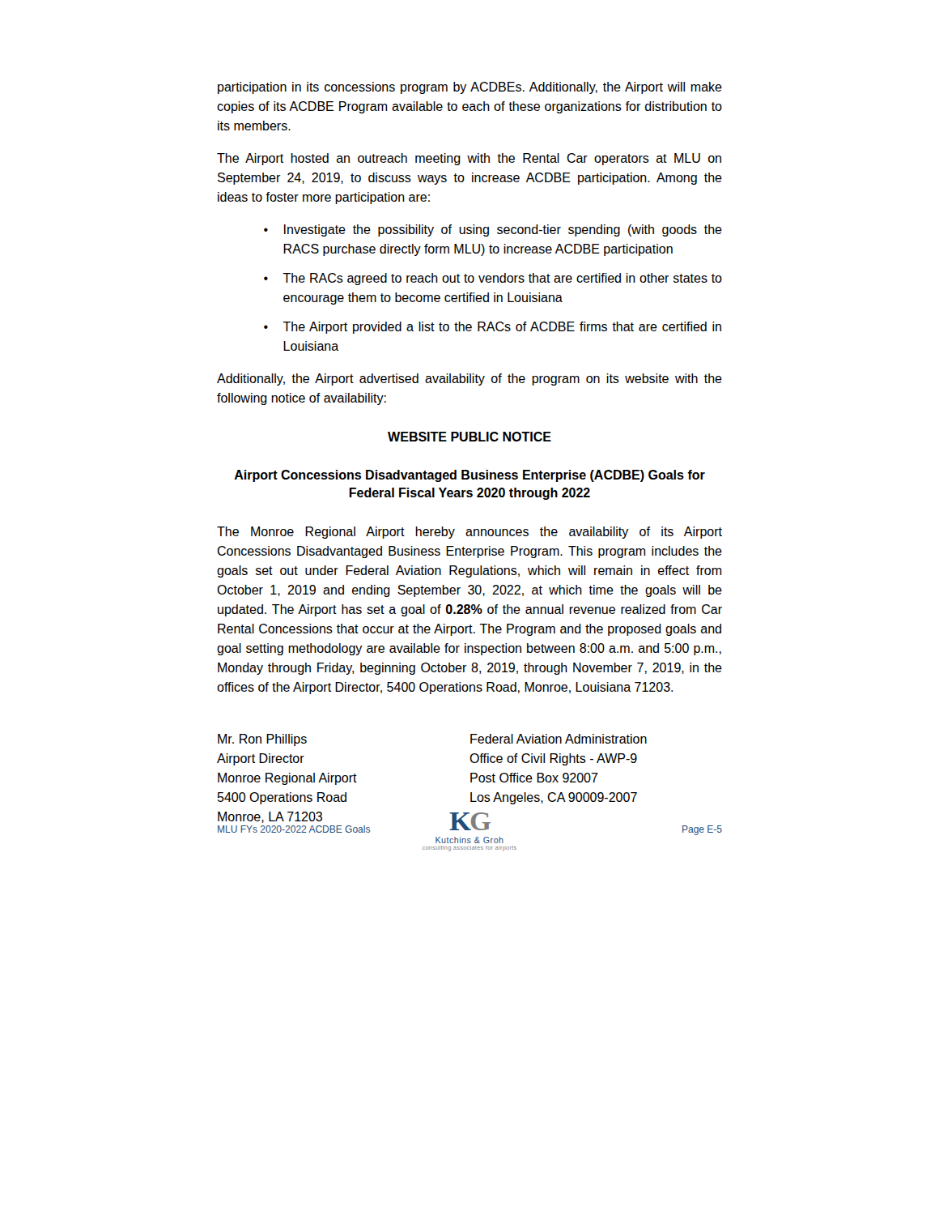participation in its concessions program by ACDBEs. Additionally, the Airport will make copies of its ACDBE Program available to each of these organizations for distribution to its members.
The Airport hosted an outreach meeting with the Rental Car operators at MLU on September 24, 2019, to discuss ways to increase ACDBE participation. Among the ideas to foster more participation are:
Investigate the possibility of using second-tier spending (with goods the RACS purchase directly form MLU) to increase ACDBE participation
The RACs agreed to reach out to vendors that are certified in other states to encourage them to become certified in Louisiana
The Airport provided a list to the RACs of ACDBE firms that are certified in Louisiana
Additionally, the Airport advertised availability of the program on its website with the following notice of availability:
WEBSITE PUBLIC NOTICE
Airport Concessions Disadvantaged Business Enterprise (ACDBE) Goals for
Federal Fiscal Years 2020 through 2022
The Monroe Regional Airport hereby announces the availability of its Airport Concessions Disadvantaged Business Enterprise Program. This program includes the goals set out under Federal Aviation Regulations, which will remain in effect from October 1, 2019 and ending September 30, 2022, at which time the goals will be updated. The Airport has set a goal of 0.28% of the annual revenue realized from Car Rental Concessions that occur at the Airport. The Program and the proposed goals and goal setting methodology are available for inspection between 8:00 a.m. and 5:00 p.m., Monday through Friday, beginning October 8, 2019, through November 7, 2019, in the offices of the Airport Director, 5400 Operations Road, Monroe, Louisiana 71203.
| Mr. Ron Phillips Airport Director Monroe Regional Airport 5400 Operations Road Monroe, LA 71203 | Federal Aviation Administration Office of Civil Rights - AWP-9 Post Office Box 92007 Los Angeles, CA 90009-2007 |
| MLU FYs 2020-2022 ACDBE Goals | K G Kutchins & Groh consulting associates for airports | Page E-5 |